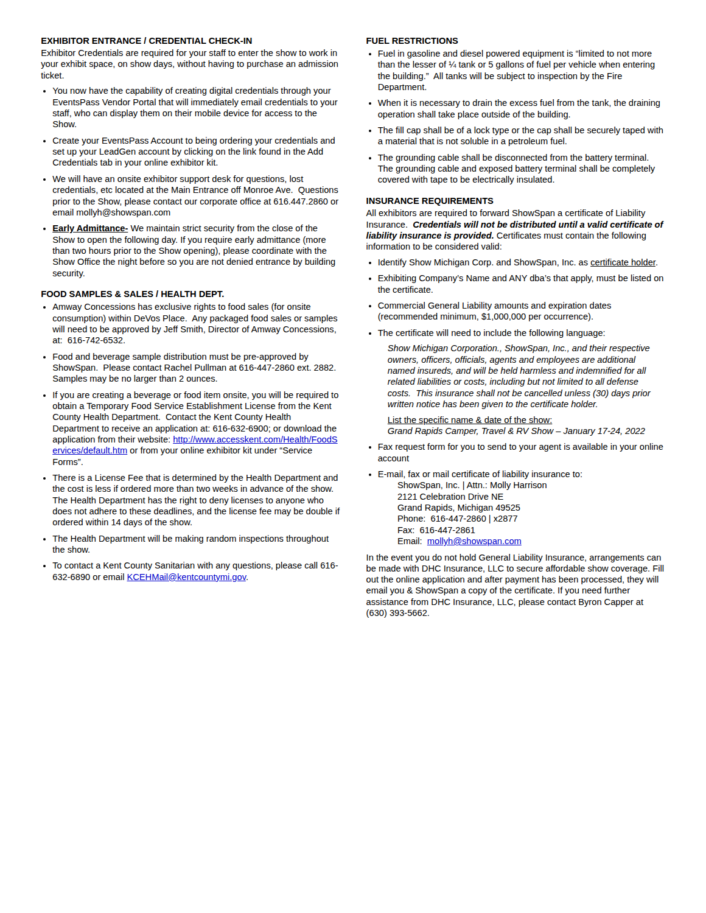Exhibitor Entrance / Credential Check-In
Exhibitor Credentials are required for your staff to enter the show to work in your exhibit space, on show days, without having to purchase an admission ticket.
You now have the capability of creating digital credentials through your EventsPass Vendor Portal that will immediately email credentials to your staff, who can display them on their mobile device for access to the Show.
Create your EventsPass Account to being ordering your credentials and set up your LeadGen account by clicking on the link found in the Add Credentials tab in your online exhibitor kit.
We will have an onsite exhibitor support desk for questions, lost credentials, etc located at the Main Entrance off Monroe Ave. Questions prior to the Show, please contact our corporate office at 616.447.2860 or email mollyh@showspan.com
Early Admittance- We maintain strict security from the close of the Show to open the following day. If you require early admittance (more than two hours prior to the Show opening), please coordinate with the Show Office the night before so you are not denied entrance by building security.
Food Samples & Sales / Health Dept.
Amway Concessions has exclusive rights to food sales (for onsite consumption) within DeVos Place. Any packaged food sales or samples will need to be approved by Jeff Smith, Director of Amway Concessions, at: 616-742-6532.
Food and beverage sample distribution must be pre-approved by ShowSpan. Please contact Rachel Pullman at 616-447-2860 ext. 2882. Samples may be no larger than 2 ounces.
If you are creating a beverage or food item onsite, you will be required to obtain a Temporary Food Service Establishment License from the Kent County Health Department. Contact the Kent County Health Department to receive an application at: 616-632-6900; or download the application from their website: http://www.accesskent.com/Health/FoodServices/default.htm or from your online exhibitor kit under “Service Forms”.
There is a License Fee that is determined by the Health Department and the cost is less if ordered more than two weeks in advance of the show. The Health Department has the right to deny licenses to anyone who does not adhere to these deadlines, and the license fee may be double if ordered within 14 days of the show.
The Health Department will be making random inspections throughout the show.
To contact a Kent County Sanitarian with any questions, please call 616-632-6890 or email KCEHMail@kentcountymi.gov.
Fuel Restrictions
Fuel in gasoline and diesel powered equipment is “limited to not more than the lesser of ¼ tank or 5 gallons of fuel per vehicle when entering the building.” All tanks will be subject to inspection by the Fire Department.
When it is necessary to drain the excess fuel from the tank, the draining operation shall take place outside of the building.
The fill cap shall be of a lock type or the cap shall be securely taped with a material that is not soluble in a petroleum fuel.
The grounding cable shall be disconnected from the battery terminal. The grounding cable and exposed battery terminal shall be completely covered with tape to be electrically insulated.
Insurance Requirements
All exhibitors are required to forward ShowSpan a certificate of Liability Insurance. Credentials will not be distributed until a valid certificate of liability insurance is provided. Certificates must contain the following information to be considered valid:
Identify Show Michigan Corp. and ShowSpan, Inc. as certificate holder.
Exhibiting Company’s Name and ANY dba’s that apply, must be listed on the certificate.
Commercial General Liability amounts and expiration dates (recommended minimum, $1,000,000 per occurrence).
The certificate will need to include the following language:
Show Michigan Corporation., ShowSpan, Inc., and their respective owners, officers, officials, agents and employees are additional named insureds, and will be held harmless and indemnified for all related liabilities or costs, including but not limited to all defense costs. This insurance shall not be cancelled unless (30) days prior written notice has been given to the certificate holder.
List the specific name & date of the show:
Grand Rapids Camper, Travel & RV Show – January 17-24, 2022
Fax request form for you to send to your agent is available in your online account
E-mail, fax or mail certificate of liability insurance to:
ShowSpan, Inc. | Attn.: Molly Harrison
2121 Celebration Drive NE
Grand Rapids, Michigan 49525
Phone: 616-447-2860 | x2877
Fax: 616-447-2861
Email: mollyh@showspan.com
In the event you do not hold General Liability Insurance, arrangements can be made with DHC Insurance, LLC to secure affordable show coverage. Fill out the online application and after payment has been processed, they will email you & ShowSpan a copy of the certificate. If you need further assistance from DHC Insurance, LLC, please contact Byron Capper at (630) 393-5662.